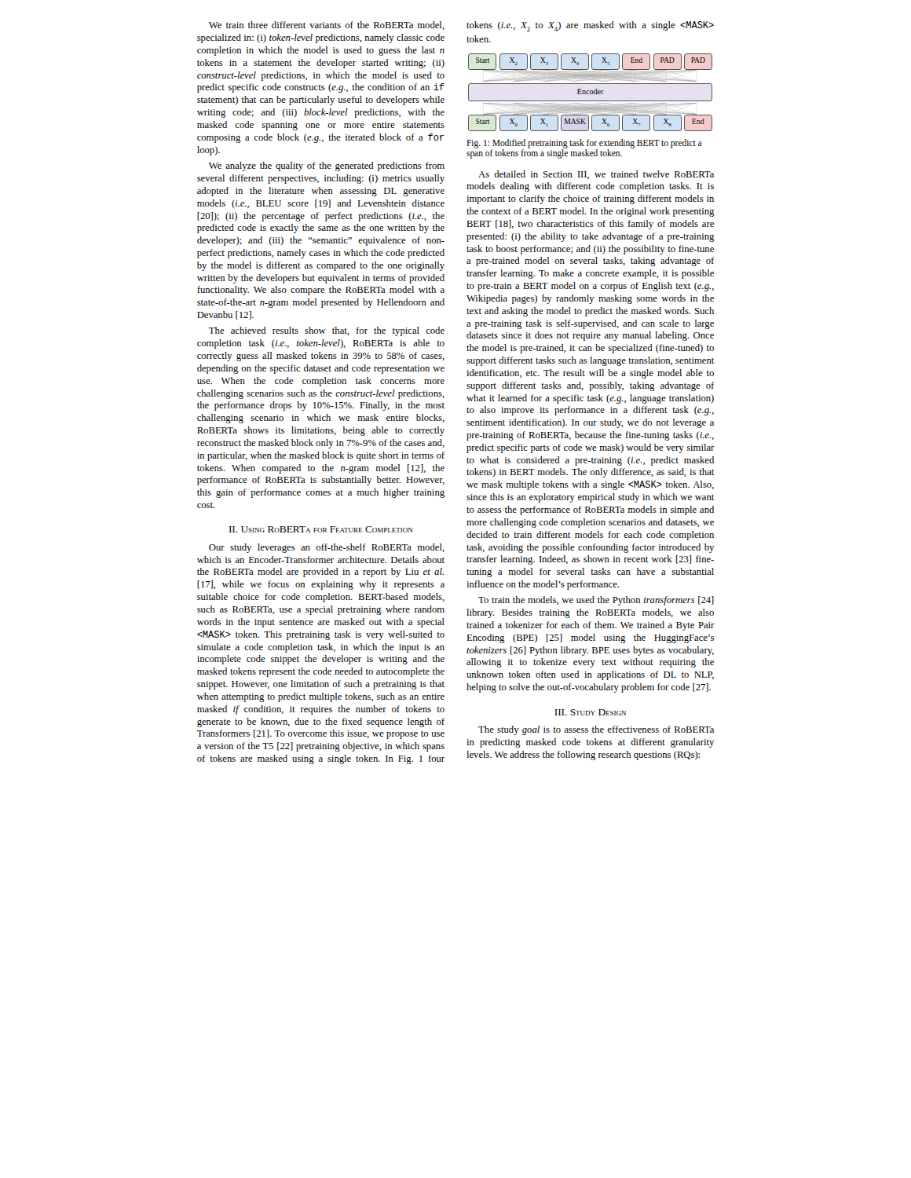We train three different variants of the RoBERTa model, specialized in: (i) token-level predictions, namely classic code completion in which the model is used to guess the last n tokens in a statement the developer started writing; (ii) construct-level predictions, in which the model is used to predict specific code constructs (e.g., the condition of an if statement) that can be particularly useful to developers while writing code; and (iii) block-level predictions, with the masked code spanning one or more entire statements composing a code block (e.g., the iterated block of a for loop).
We analyze the quality of the generated predictions from several different perspectives, including: (i) metrics usually adopted in the literature when assessing DL generative models (i.e., BLEU score [19] and Levenshtein distance [20]); (ii) the percentage of perfect predictions (i.e., the predicted code is exactly the same as the one written by the developer); and (iii) the “semantic” equivalence of non-perfect predictions, namely cases in which the code predicted by the model is different as compared to the one originally written by the developers but equivalent in terms of provided functionality. We also compare the RoBERTa model with a state-of-the-art n-gram model presented by Hellendoorn and Devanbu [12].
The achieved results show that, for the typical code completion task (i.e., token-level), RoBERTa is able to correctly guess all masked tokens in 39% to 58% of cases, depending on the specific dataset and code representation we use. When the code completion task concerns more challenging scenarios such as the construct-level predictions, the performance drops by 10%-15%. Finally, in the most challenging scenario in which we mask entire blocks, RoBERTa shows its limitations, being able to correctly reconstruct the masked block only in 7%-9% of the cases and, in particular, when the masked block is quite short in terms of tokens. When compared to the n-gram model [12], the performance of RoBERTa is substantially better. However, this gain of performance comes at a much higher training cost.
II. Using RoBERTa for Feature Completion
Our study leverages an off-the-shelf RoBERTa model, which is an Encoder-Transformer architecture. Details about the RoBERTa model are provided in a report by Liu et al. [17], while we focus on explaining why it represents a suitable choice for code completion. BERT-based models, such as RoBERTa, use a special pretraining where random words in the input sentence are masked out with a special <MASK> token. This pretraining task is very well-suited to simulate a code completion task, in which the input is an incomplete code snippet the developer is writing and the masked tokens represent the code needed to autocomplete the snippet. However, one limitation of such a pretraining is that when attempting to predict multiple tokens, such as an entire masked if condition, it requires the number of tokens to generate to be known, due to the fixed sequence length of Transformers [21]. To overcome this issue, we propose to use a version of the T5 [22] pretraining objective, in which spans of tokens are masked using a single token. In Fig. 1 four tokens (i.e., X2 to X4) are masked with a single <MASK> token.
Start
X2
X3
X4
X5
End
PAD
PAD
Encoder
Start
X0
X1
MASK
X6
X7
X8
End
Fig. 1: Modified pretraining task for extending BERT to predict a span of tokens from a single masked token.
As detailed in Section III, we trained twelve RoBERTa models dealing with different code completion tasks. It is important to clarify the choice of training different models in the context of a BERT model. In the original work presenting BERT [18], two characteristics of this family of models are presented: (i) the ability to take advantage of a pre-training task to boost performance; and (ii) the possibility to fine-tune a pre-trained model on several tasks, taking advantage of transfer learning. To make a concrete example, it is possible to pre-train a BERT model on a corpus of English text (e.g., Wikipedia pages) by randomly masking some words in the text and asking the model to predict the masked words. Such a pre-training task is self-supervised, and can scale to large datasets since it does not require any manual labeling. Once the model is pre-trained, it can be specialized (fine-tuned) to support different tasks such as language translation, sentiment identification, etc. The result will be a single model able to support different tasks and, possibly, taking advantage of what it learned for a specific task (e.g., language translation) to also improve its performance in a different task (e.g., sentiment identification). In our study, we do not leverage a pre-training of RoBERTa, because the fine-tuning tasks (i.e., predict specific parts of code we mask) would be very similar to what is considered a pre-training (i.e., predict masked tokens) in BERT models. The only difference, as said, is that we mask multiple tokens with a single <MASK> token. Also, since this is an exploratory empirical study in which we want to assess the performance of RoBERTa models in simple and more challenging code completion scenarios and datasets, we decided to train different models for each code completion task, avoiding the possible confounding factor introduced by transfer learning. Indeed, as shown in recent work [23] fine-tuning a model for several tasks can have a substantial influence on the model’s performance.
To train the models, we used the Python transformers [24] library. Besides training the RoBERTa models, we also trained a tokenizer for each of them. We trained a Byte Pair Encoding (BPE) [25] model using the HuggingFace’s tokenizers [26] Python library. BPE uses bytes as vocabulary, allowing it to tokenize every text without requiring the unknown token often used in applications of DL to NLP, helping to solve the out-of-vocabulary problem for code [27].
III. Study Design
The study goal is to assess the effectiveness of RoBERTa in predicting masked code tokens at different granularity levels. We address the following research questions (RQs):